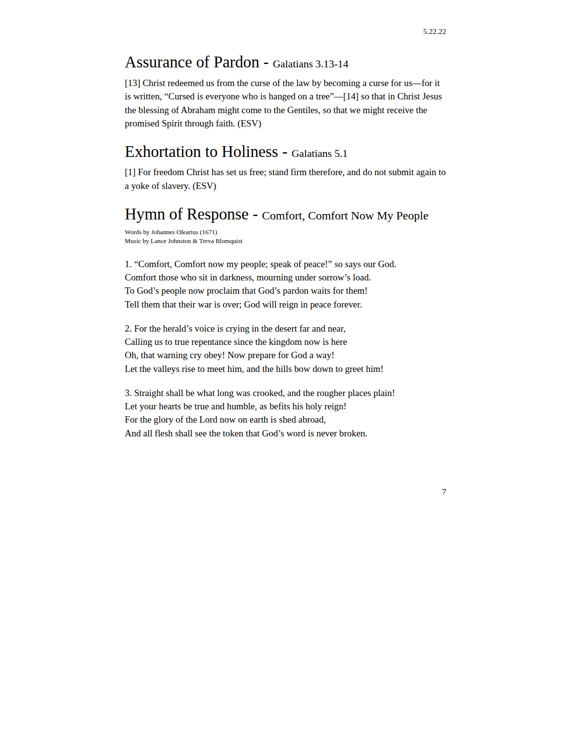5.22.22
Assurance of Pardon - Galatians 3.13-14
[13] Christ redeemed us from the curse of the law by becoming a curse for us—for it is written, “Cursed is everyone who is hanged on a tree”—[14] so that in Christ Jesus the blessing of Abraham might come to the Gentiles, so that we might receive the promised Spirit through faith. (ESV)
Exhortation to Holiness - Galatians 5.1
[1] For freedom Christ has set us free; stand firm therefore, and do not submit again to a yoke of slavery. (ESV)
Hymn of Response - Comfort, Comfort Now My People
Words by Johannes Olearius (1671)
Music by Lance Johnston & Treva Blomquist
1. “Comfort, Comfort now my people; speak of peace!” so says our God.
Comfort those who sit in darkness, mourning under sorrow’s load.
To God’s people now proclaim that God’s pardon waits for them!
Tell them that their war is over; God will reign in peace forever.
2. For the herald’s voice is crying in the desert far and near,
Calling us to true repentance since the kingdom now is here
Oh, that warning cry obey! Now prepare for God a way!
Let the valleys rise to meet him, and the hills bow down to greet him!
3. Straight shall be what long was crooked, and the rougher places plain!
Let your hearts be true and humble, as befits his holy reign!
For the glory of the Lord now on earth is shed abroad,
And all flesh shall see the token that God’s word is never broken.
7